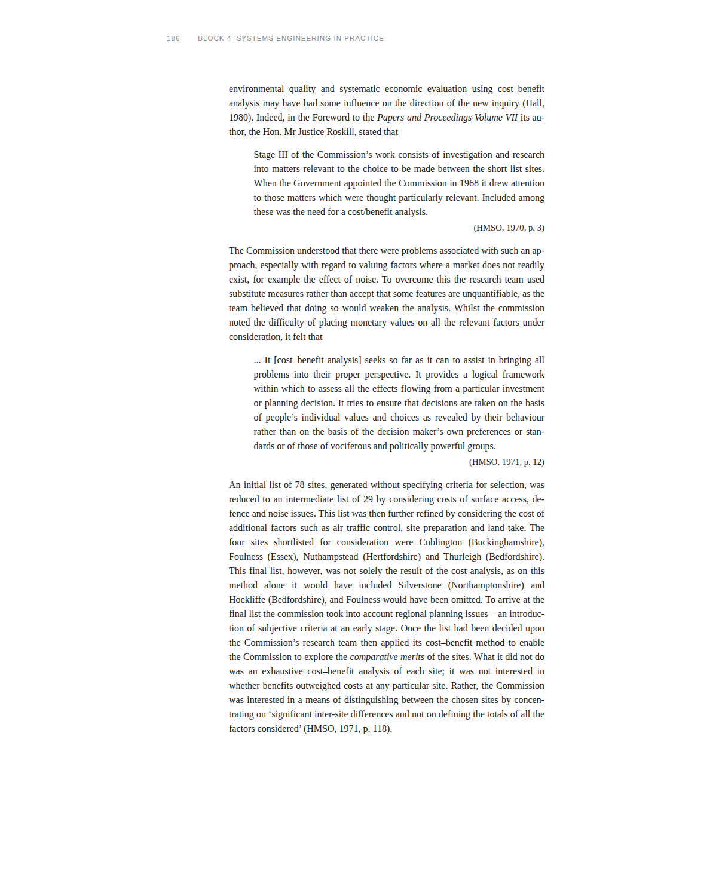186 Block 4 Systems engineering in practice
environmental quality and systematic economic evaluation using cost–benefit analysis may have had some influence on the direction of the new inquiry (Hall, 1980). Indeed, in the Foreword to the Papers and Proceedings Volume VII its author, the Hon. Mr Justice Roskill, stated that
Stage III of the Commission’s work consists of investigation and research into matters relevant to the choice to be made between the short list sites. When the Government appointed the Commission in 1968 it drew attention to those matters which were thought particularly relevant. Included among these was the need for a cost/benefit analysis.
(HMSO, 1970, p. 3)
The Commission understood that there were problems associated with such an approach, especially with regard to valuing factors where a market does not readily exist, for example the effect of noise. To overcome this the research team used substitute measures rather than accept that some features are unquantifiable, as the team believed that doing so would weaken the analysis. Whilst the commission noted the difficulty of placing monetary values on all the relevant factors under consideration, it felt that
... It [cost–benefit analysis] seeks so far as it can to assist in bringing all problems into their proper perspective. It provides a logical framework within which to assess all the effects flowing from a particular investment or planning decision. It tries to ensure that decisions are taken on the basis of people’s individual values and choices as revealed by their behaviour rather than on the basis of the decision maker’s own preferences or standards or of those of vociferous and politically powerful groups.
(HMSO, 1971, p. 12)
An initial list of 78 sites, generated without specifying criteria for selection, was reduced to an intermediate list of 29 by considering costs of surface access, defence and noise issues. This list was then further refined by considering the cost of additional factors such as air traffic control, site preparation and land take. The four sites shortlisted for consideration were Cublington (Buckinghamshire), Foulness (Essex), Nuthampstead (Hertfordshire) and Thurleigh (Bedfordshire). This final list, however, was not solely the result of the cost analysis, as on this method alone it would have included Silverstone (Northamptonshire) and Hockliffe (Bedfordshire), and Foulness would have been omitted. To arrive at the final list the commission took into account regional planning issues – an introduction of subjective criteria at an early stage. Once the list had been decided upon the Commission’s research team then applied its cost–benefit method to enable the Commission to explore the comparative merits of the sites. What it did not do was an exhaustive cost–benefit analysis of each site; it was not interested in whether benefits outweighed costs at any particular site. Rather, the Commission was interested in a means of distinguishing between the chosen sites by concentrating on ‘significant inter-site differences and not on defining the totals of all the factors considered’ (HMSO, 1971, p. 118).